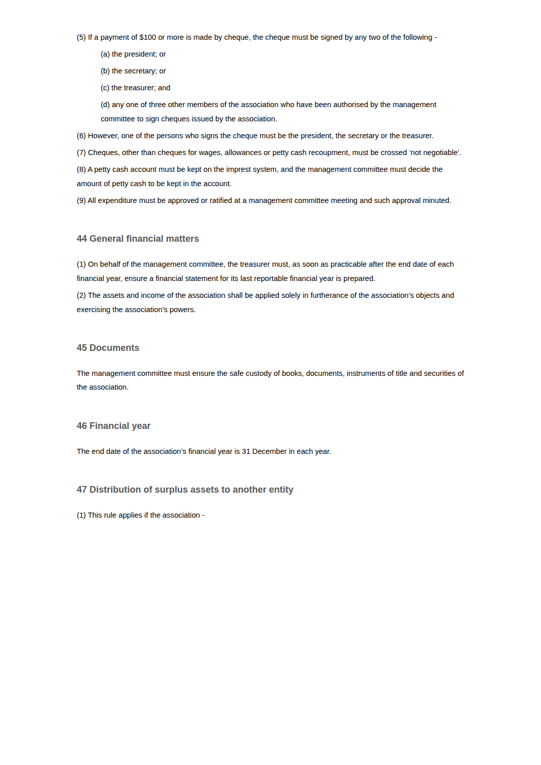(5) If a payment of $100 or more is made by cheque, the cheque must be signed by any two of the following -
(a) the president; or
(b) the secretary; or
(c) the treasurer; and
(d) any one of three other members of the association who have been authorised by the management committee to sign cheques issued by the association.
(6) However, one of the persons who signs the cheque must be the president, the secretary or the treasurer.
(7) Cheques, other than cheques for wages, allowances or petty cash recoupment, must be crossed ‘not negotiable’.
(8) A petty cash account must be kept on the imprest system, and the management committee must decide the amount of petty cash to be kept in the account.
(9) All expenditure must be approved or ratified at a management committee meeting and such approval minuted.
44 General financial matters
(1) On behalf of the management committee, the treasurer must, as soon as practicable after the end date of each financial year, ensure a financial statement for its last reportable financial year is prepared.
(2) The assets and income of the association shall be applied solely in furtherance of the association’s objects and exercising the association’s powers.
45 Documents
The management committee must ensure the safe custody of books, documents, instruments of title and securities of the association.
46 Financial year
The end date of the association’s financial year is 31 December in each year.
47 Distribution of surplus assets to another entity
(1) This rule applies if the association -